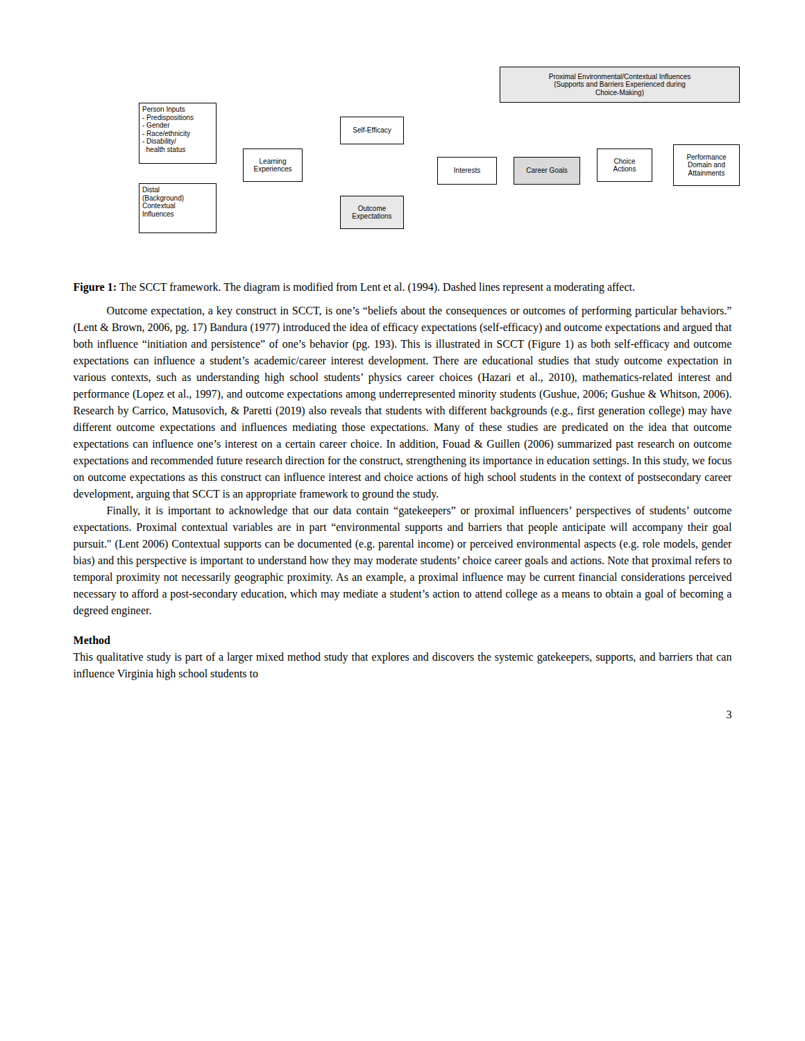Person Inputs
- Predispositions
- Gender
- Race/ethnicity
- Disability/
health status
Distal
(Background)
Contextual
Influences
Learning
Experiences
Self-Efficacy
Outcome
Expectations
Interests
Career Goals
Choice
Actions
Performance
Domain and
Attainments
Proximal Environmental/Contextual Influences
(Supports and Barriers Experienced during
Choice-Making)
Figure 1: The SCCT framework. The diagram is modified from Lent et al. (1994). Dashed lines represent a moderating affect.
Outcome expectation, a key construct in SCCT, is one’s “beliefs about the consequences or outcomes of performing particular behaviors.” (Lent & Brown, 2006, pg. 17) Bandura (1977) introduced the idea of efficacy expectations (self-efficacy) and outcome expectations and argued that both influence “initiation and persistence” of one’s behavior (pg. 193). This is illustrated in SCCT (Figure 1) as both self-efficacy and outcome expectations can influence a student’s academic/career interest development. There are educational studies that study outcome expectation in various contexts, such as understanding high school students’ physics career choices (Hazari et al., 2010), mathematics-related interest and performance (Lopez et al., 1997), and outcome expectations among underrepresented minority students (Gushue, 2006; Gushue & Whitson, 2006). Research by Carrico, Matusovich, & Paretti (2019) also reveals that students with different backgrounds (e.g., first generation college) may have different outcome expectations and influences mediating those expectations. Many of these studies are predicated on the idea that outcome expectations can influence one’s interest on a certain career choice. In addition, Fouad & Guillen (2006) summarized past research on outcome expectations and recommended future research direction for the construct, strengthening its importance in education settings. In this study, we focus on outcome expectations as this construct can influence interest and choice actions of high school students in the context of postsecondary career development, arguing that SCCT is an appropriate framework to ground the study.
Finally, it is important to acknowledge that our data contain “gatekeepers” or proximal influencers’ perspectives of students’ outcome expectations. Proximal contextual variables are in part “environmental supports and barriers that people anticipate will accompany their goal pursuit." (Lent 2006) Contextual supports can be documented (e.g. parental income) or perceived environmental aspects (e.g. role models, gender bias) and this perspective is important to understand how they may moderate students’ choice career goals and actions. Note that proximal refers to temporal proximity not necessarily geographic proximity. As an example, a proximal influence may be current financial considerations perceived necessary to afford a post-secondary education, which may mediate a student’s action to attend college as a means to obtain a goal of becoming a degreed engineer.
Method
This qualitative study is part of a larger mixed method study that explores and discovers the systemic gatekeepers, supports, and barriers that can influence Virginia high school students to
3